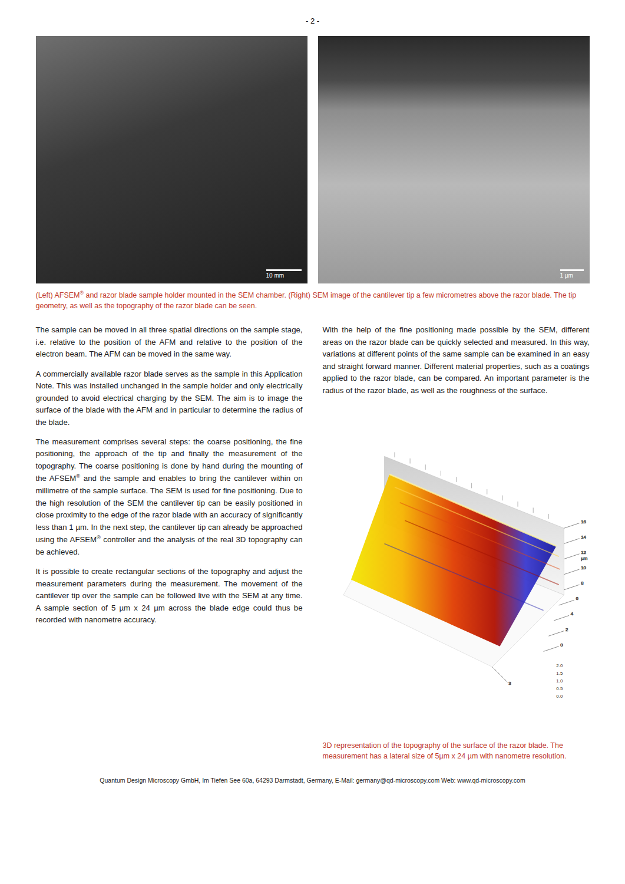- 2 -
10 mm
1 µm
(Left) AFSEM® and razor blade sample holder mounted in the SEM chamber. (Right) SEM image of the cantilever tip a few micrometres above the razor blade. The tip geometry, as well as the topography of the razor blade can be seen.
The sample can be moved in all three spatial directions on the sample stage, i.e. relative to the position of the AFM and relative to the position of the electron beam. The AFM can be moved in the same way.
A commercially available razor blade serves as the sample in this Application Note. This was installed unchanged in the sample holder and only electrically grounded to avoid electrical charging by the SEM. The aim is to image the surface of the blade with the AFM and in particular to determine the radius of the blade.
The measurement comprises several steps: the coarse positioning, the fine positioning, the approach of the tip and finally the measurement of the topography. The coarse positioning is done by hand during the mounting of the AFSEM® and the sample and enables to bring the cantilever within on millimetre of the sample surface. The SEM is used for fine positioning. Due to the high resolution of the SEM the cantilever tip can be easily positioned in close proximity to the edge of the razor blade with an accuracy of significantly less than 1 µm. In the next step, the cantilever tip can already be approached using the AFSEM® controller and the analysis of the real 3D topography can be achieved.
It is possible to create rectangular sections of the topography and adjust the measurement parameters during the measurement. The movement of the cantilever tip over the sample can be followed live with the SEM at any time. A sample section of 5 µm x 24 µm across the blade edge could thus be recorded with nanometre accuracy.
With the help of the fine positioning made possible by the SEM, different areas on the razor blade can be quickly selected and measured. In this way, variations at different points of the same sample can be examined in an easy and straight forward manner. Different material properties, such as a coatings applied to the razor blade, can be compared. An important parameter is the radius of the razor blade, as well as the roughness of the surface.
16 14 12 10 µm 8 6 4 2 0 2.0 1.5 1.0 0.5 0.0 3
3D representation of the topography of the surface of the razor blade. The measurement has a lateral size of 5µm x 24 µm with nanometre resolution.
Quantum Design Microscopy GmbH, Im Tiefen See 60a, 64293 Darmstadt, Germany, E-Mail: germany@qd-microscopy.com Web: www.qd-microscopy.com